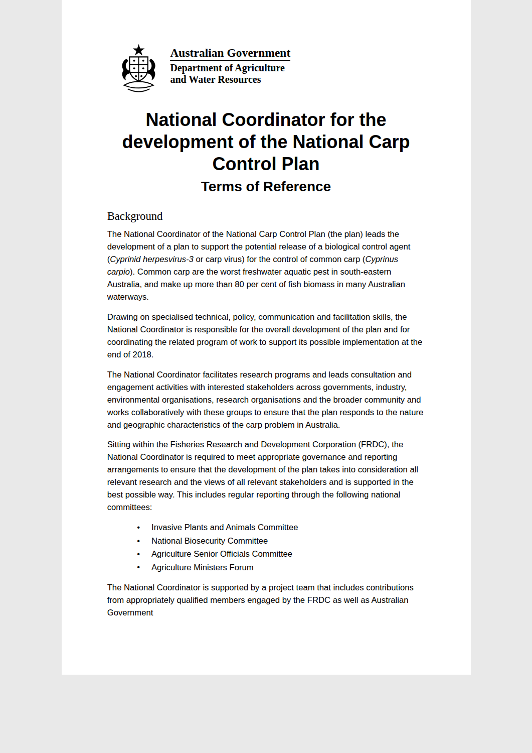Australian Government
Department of Agriculture
and Water Resources
National Coordinator for the development of the National Carp Control Plan
Terms of Reference
Background
The National Coordinator of the National Carp Control Plan (the plan) leads the development of a plan to support the potential release of a biological control agent (Cyprinid herpesvirus-3 or carp virus) for the control of common carp (Cyprinus carpio). Common carp are the worst freshwater aquatic pest in south-eastern Australia, and make up more than 80 per cent of fish biomass in many Australian waterways.
Drawing on specialised technical, policy, communication and facilitation skills, the National Coordinator is responsible for the overall development of the plan and for coordinating the related program of work to support its possible implementation at the end of 2018.
The National Coordinator facilitates research programs and leads consultation and engagement activities with interested stakeholders across governments, industry, environmental organisations, research organisations and the broader community and works collaboratively with these groups to ensure that the plan responds to the nature and geographic characteristics of the carp problem in Australia.
Sitting within the Fisheries Research and Development Corporation (FRDC), the National Coordinator is required to meet appropriate governance and reporting arrangements to ensure that the development of the plan takes into consideration all relevant research and the views of all relevant stakeholders and is supported in the best possible way. This includes regular reporting through the following national committees:
Invasive Plants and Animals Committee
National Biosecurity Committee
Agriculture Senior Officials Committee
Agriculture Ministers Forum
The National Coordinator is supported by a project team that includes contributions from appropriately qualified members engaged by the FRDC as well as Australian Government